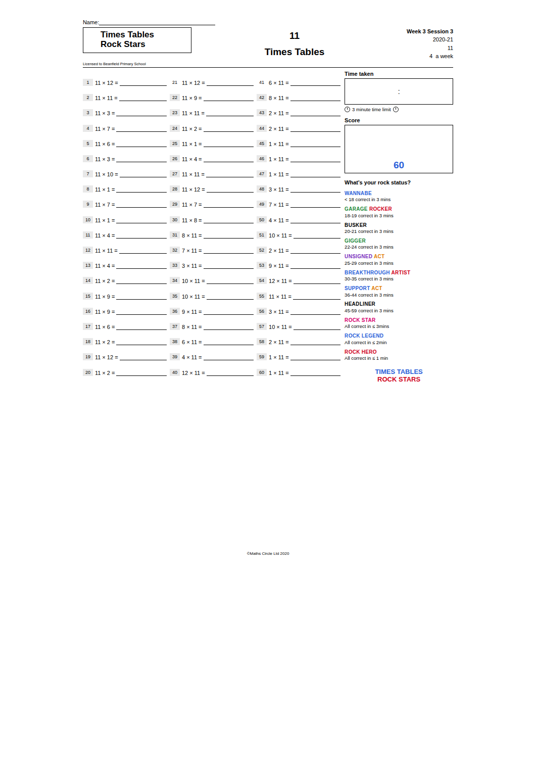Name:
Times Tables
Rock Stars
11
Times Tables
Week 3 Session 3
2020-21
11
4 a week
Licensed to Beanfield Primary School
1
11 × 12 =
2
11 × 11 =
3
11 × 3 =
4
11 × 7 =
5
11 × 6 =
6
11 × 3 =
7
11 × 10 =
8
11 × 1 =
9
11 × 7 =
10
11 × 1 =
11
11 × 4 =
12
11 × 11 =
13
11 × 4 =
14
11 × 2 =
15
11 × 9 =
16
11 × 9 =
17
11 × 6 =
18
11 × 2 =
19
11 × 12 =
20
11 × 2 =
21
11 × 12 =
22
11 × 9 =
23
11 × 11 =
24
11 × 2 =
25
11 × 1 =
26
11 × 4 =
27
11 × 11 =
28
11 × 12 =
29
11 × 7 =
30
11 × 8 =
31
8 × 11 =
32
7 × 11 =
33
3 × 11 =
34
10 × 11 =
35
10 × 11 =
36
9 × 11 =
37
8 × 11 =
38
6 × 11 =
39
4 × 11 =
40
12 × 11 =
41
6 × 11 =
42
8 × 11 =
43
2 × 11 =
44
2 × 11 =
45
1 × 11 =
46
1 × 11 =
47
1 × 11 =
48
3 × 11 =
49
7 × 11 =
50
4 × 11 =
51
10 × 11 =
52
2 × 11 =
53
9 × 11 =
54
12 × 11 =
55
11 × 11 =
56
3 × 11 =
57
10 × 11 =
58
2 × 11 =
59
1 × 11 =
60
1 × 11 =
Time taken
:
3 minute time limit
Score
60
What's your rock status?
WANNABE
< 18 correct in 3 mins
GARAGE ROCKER
18-19 correct in 3 mins
BUSKER
20-21 correct in 3 mins
GIGGER
22-24 correct in 3 mins
UNSIGNED ACT
25-29 correct in 3 mins
BREAKTHROUGH ARTIST
30-35 correct in 3 mins
SUPPORT ACT
36-44 correct in 3 mins
HEADLINER
45-59 correct in 3 mins
ROCK STAR
All correct in ≤ 3mins
ROCK LEGEND
All correct in ≤ 2min
ROCK HERO
All correct in ≤ 1 min
TIMES TABLES
ROCK STARS
©Maths Circle Ltd 2020